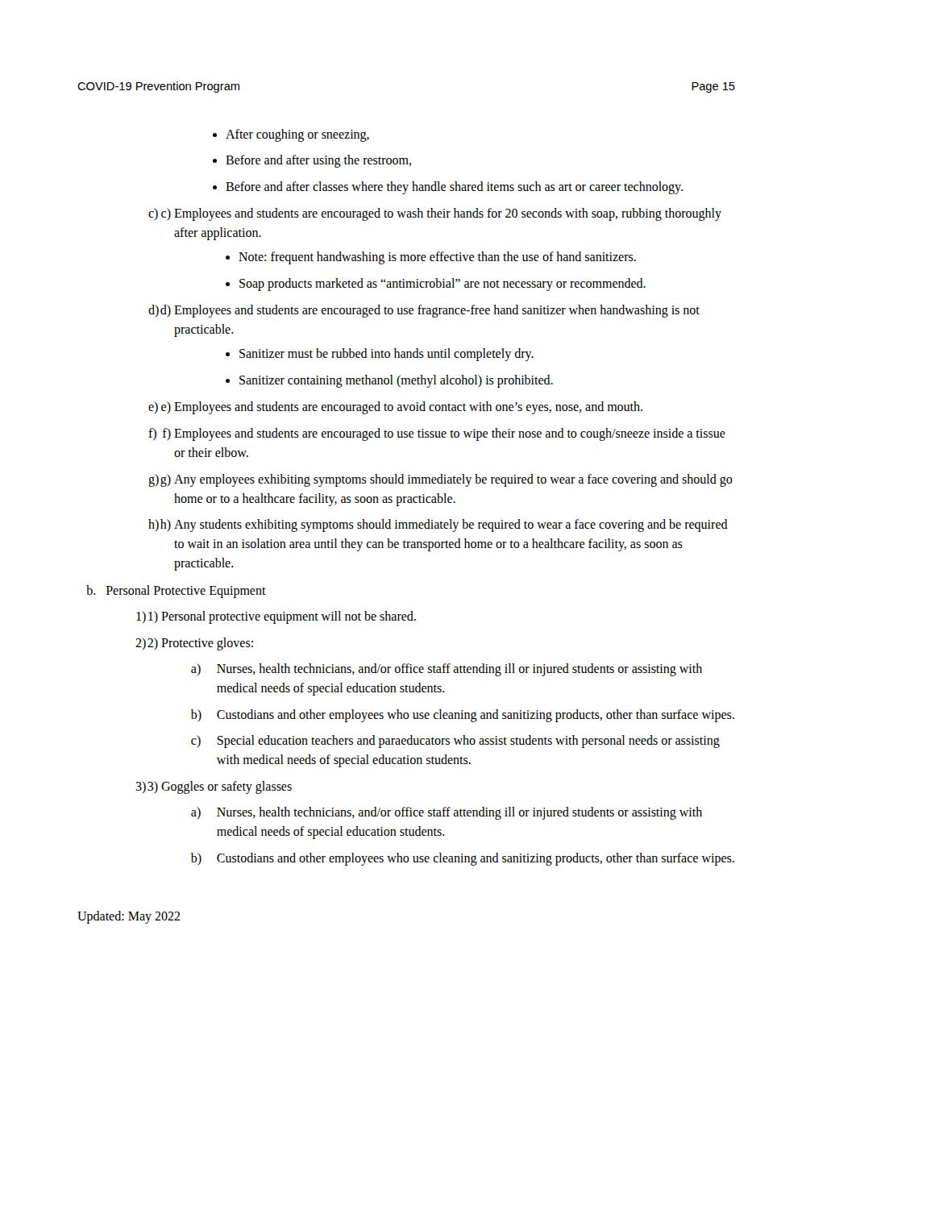COVID-19 Prevention Program Page 15
After coughing or sneezing,
Before and after using the restroom,
Before and after classes where they handle shared items such as art or career technology.
c) Employees and students are encouraged to wash their hands for 20 seconds with soap, rubbing thoroughly after application.
Note: frequent handwashing is more effective than the use of hand sanitizers.
Soap products marketed as “antimicrobial” are not necessary or recommended.
d) Employees and students are encouraged to use fragrance-free hand sanitizer when handwashing is not practicable.
Sanitizer must be rubbed into hands until completely dry.
Sanitizer containing methanol (methyl alcohol) is prohibited.
e) Employees and students are encouraged to avoid contact with one’s eyes, nose, and mouth.
f) Employees and students are encouraged to use tissue to wipe their nose and to cough/sneeze inside a tissue or their elbow.
g) Any employees exhibiting symptoms should immediately be required to wear a face covering and should go home or to a healthcare facility, as soon as practicable.
h) Any students exhibiting symptoms should immediately be required to wear a face covering and be required to wait in an isolation area until they can be transported home or to a healthcare facility, as soon as practicable.
b. Personal Protective Equipment
1) Personal protective equipment will not be shared.
2) Protective gloves:
a) Nurses, health technicians, and/or office staff attending ill or injured students or assisting with medical needs of special education students.
b) Custodians and other employees who use cleaning and sanitizing products, other than surface wipes.
c) Special education teachers and paraeducators who assist students with personal needs or assisting with medical needs of special education students.
3) Goggles or safety glasses
a) Nurses, health technicians, and/or office staff attending ill or injured students or assisting with medical needs of special education students.
b) Custodians and other employees who use cleaning and sanitizing products, other than surface wipes.
Updated: May 2022